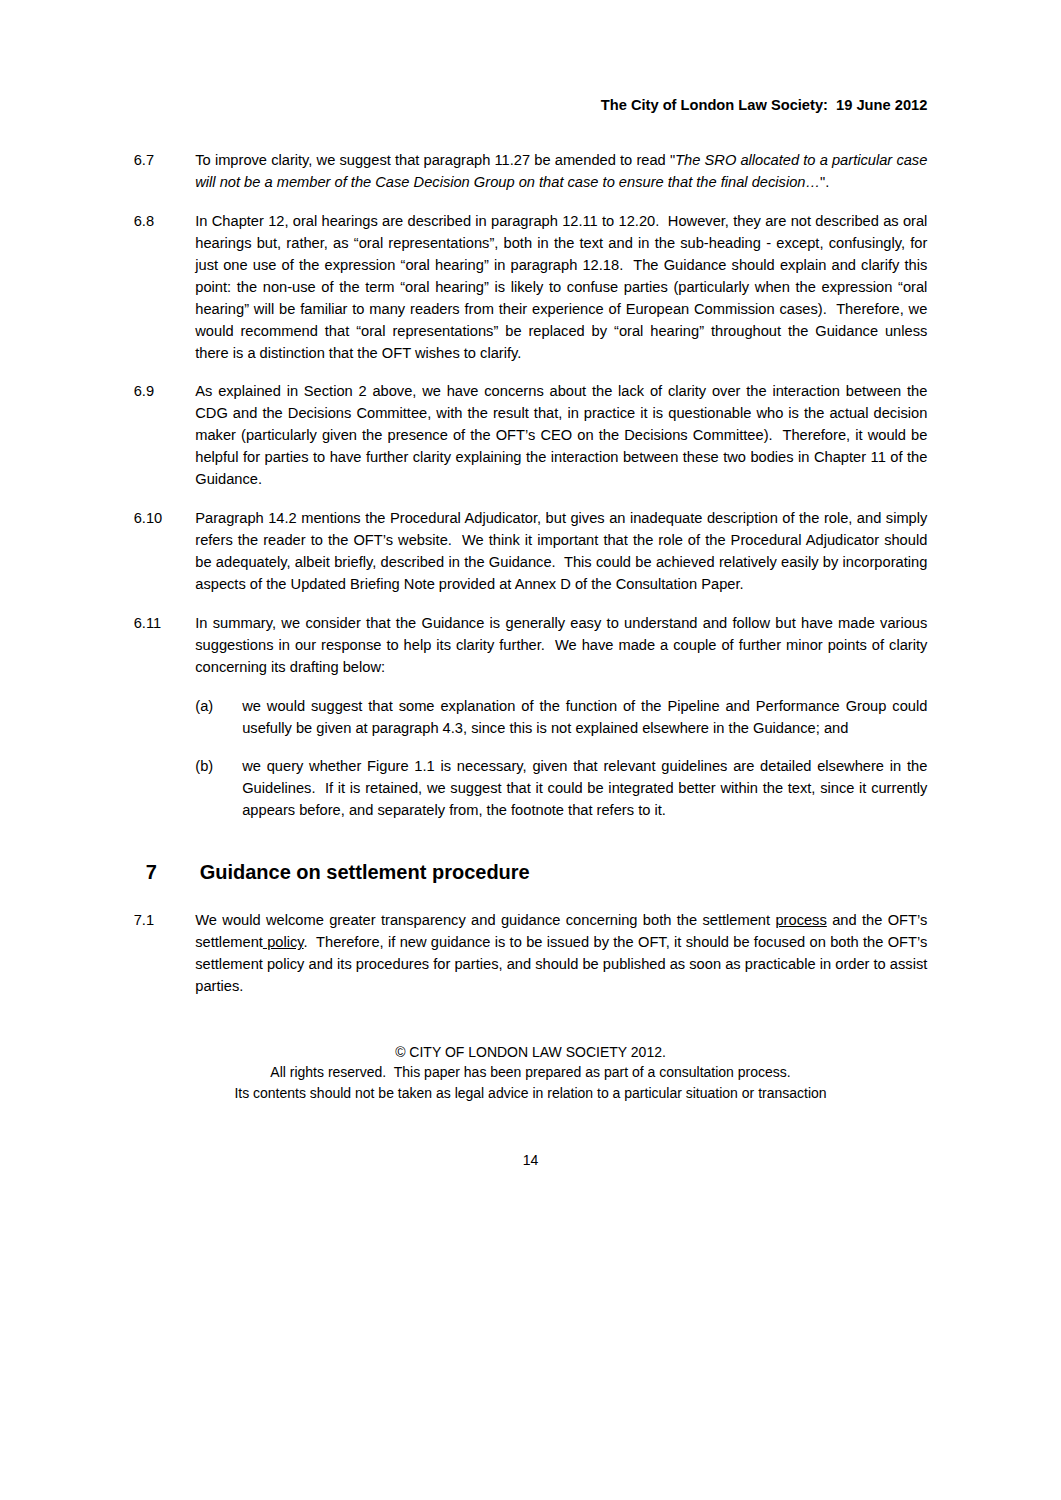The City of London Law Society: 19 June 2012
6.7
To improve clarity, we suggest that paragraph 11.27 be amended to read "The SRO allocated to a particular case will not be a member of the Case Decision Group on that case to ensure that the final decision…".
6.8
In Chapter 12, oral hearings are described in paragraph 12.11 to 12.20. However, they are not described as oral hearings but, rather, as “oral representations”, both in the text and in the sub-heading - except, confusingly, for just one use of the expression “oral hearing” in paragraph 12.18. The Guidance should explain and clarify this point: the non-use of the term “oral hearing” is likely to confuse parties (particularly when the expression “oral hearing” will be familiar to many readers from their experience of European Commission cases). Therefore, we would recommend that “oral representations” be replaced by “oral hearing” throughout the Guidance unless there is a distinction that the OFT wishes to clarify.
6.9
As explained in Section 2 above, we have concerns about the lack of clarity over the interaction between the CDG and the Decisions Committee, with the result that, in practice it is questionable who is the actual decision maker (particularly given the presence of the OFT’s CEO on the Decisions Committee). Therefore, it would be helpful for parties to have further clarity explaining the interaction between these two bodies in Chapter 11 of the Guidance.
6.10
Paragraph 14.2 mentions the Procedural Adjudicator, but gives an inadequate description of the role, and simply refers the reader to the OFT’s website. We think it important that the role of the Procedural Adjudicator should be adequately, albeit briefly, described in the Guidance. This could be achieved relatively easily by incorporating aspects of the Updated Briefing Note provided at Annex D of the Consultation Paper.
6.11
In summary, we consider that the Guidance is generally easy to understand and follow but have made various suggestions in our response to help its clarity further. We have made a couple of further minor points of clarity concerning its drafting below:
(a)
we would suggest that some explanation of the function of the Pipeline and Performance Group could usefully be given at paragraph 4.3, since this is not explained elsewhere in the Guidance; and
(b)
we query whether Figure 1.1 is necessary, given that relevant guidelines are detailed elsewhere in the Guidelines. If it is retained, we suggest that it could be integrated better within the text, since it currently appears before, and separately from, the footnote that refers to it.
7 Guidance on settlement procedure
7.1
We would welcome greater transparency and guidance concerning both the settlement process and the OFT’s settlement policy. Therefore, if new guidance is to be issued by the OFT, it should be focused on both the OFT’s settlement policy and its procedures for parties, and should be published as soon as practicable in order to assist parties.
© CITY OF LONDON LAW SOCIETY 2012.
All rights reserved. This paper has been prepared as part of a consultation process.
Its contents should not be taken as legal advice in relation to a particular situation or transaction
14